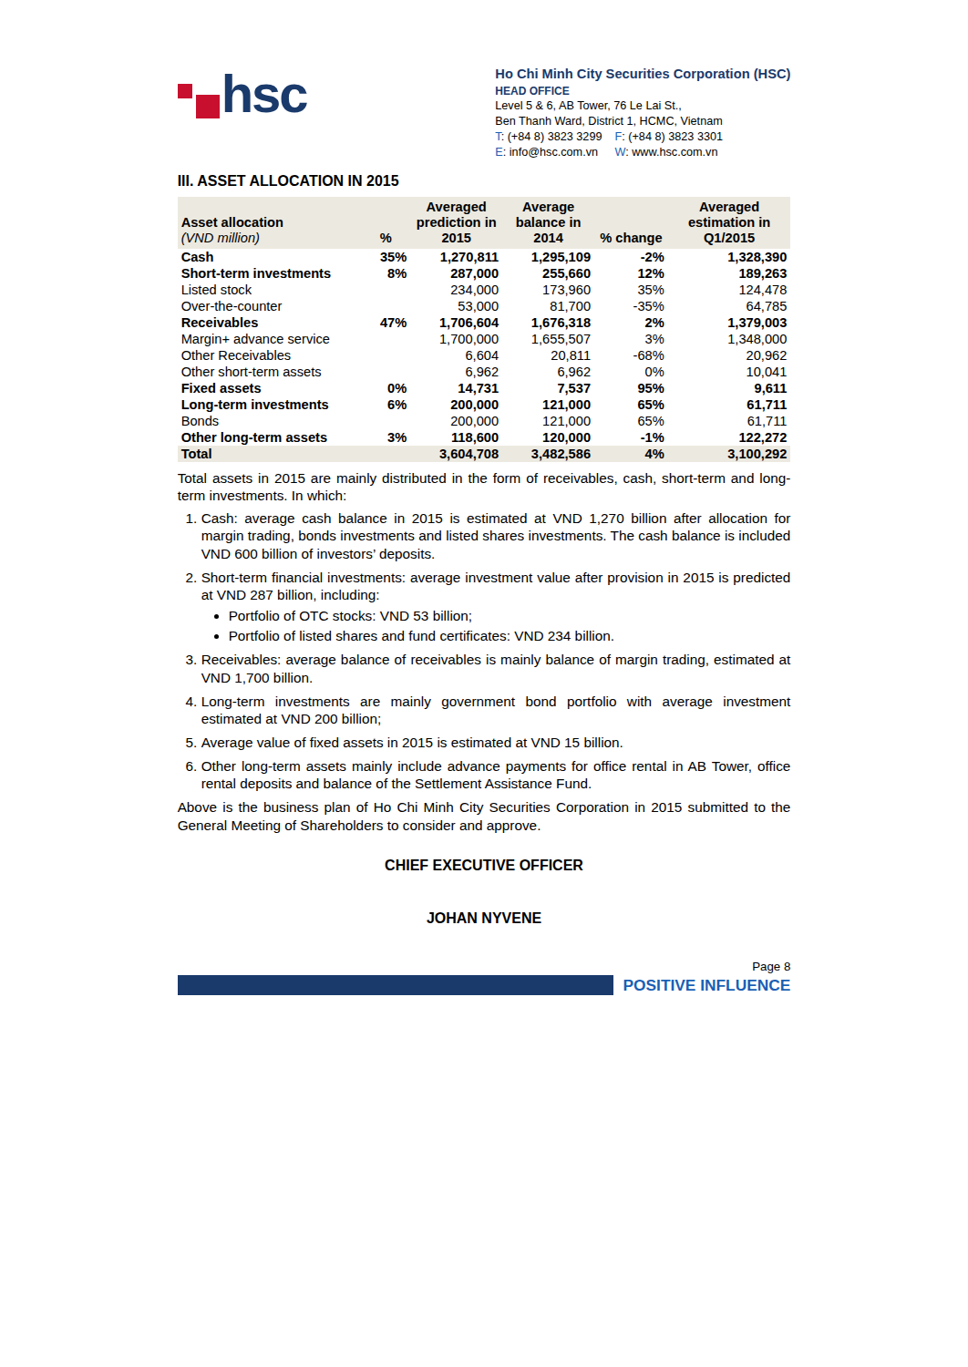hsc
Ho Chi Minh City Securities Corporation (HSC)
HEAD OFFICE
Level 5 & 6, AB Tower, 76 Le Lai St.,
Ben Thanh Ward, District 1, HCMC, Vietnam
| T : (+84 8) 3823 3299 | F : (+84 8) 3823 3301 |
| E : info@hsc.com.vn | W : www.hsc.com.vn |
III. ASSET ALLOCATION IN 2015
| Asset allocation (VND million) | % | Averaged prediction in 2015 | Average balance in 2014 | % change | Averaged estimation in Q1/2015 |
| --- | --- | --- | --- | --- | --- |
| Cash | 35% | 1,270,811 | 1,295,109 | -2% | 1,328,390 |
| Short-term investments | 8% | 287,000 | 255,660 | 12% | 189,263 |
| Listed stock | | 234,000 | 173,960 | 35% | 124,478 |
| Over-the-counter | | 53,000 | 81,700 | -35% | 64,785 |
| Receivables | 47% | 1,706,604 | 1,676,318 | 2% | 1,379,003 |
| Margin+ advance service | | 1,700,000 | 1,655,507 | 3% | 1,348,000 |
| Other Receivables | | 6,604 | 20,811 | -68% | 20,962 |
| Other short-term assets | | 6,962 | 6,962 | 0% | 10,041 |
| Fixed assets | 0% | 14,731 | 7,537 | 95% | 9,611 |
| Long-term investments | 6% | 200,000 | 121,000 | 65% | 61,711 |
| Bonds | | 200,000 | 121,000 | 65% | 61,711 |
| Other long-term assets | 3% | 118,600 | 120,000 | -1% | 122,272 |
| Total | | 3,604,708 | 3,482,586 | 4% | 3,100,292 |
Total assets in 2015 are mainly distributed in the form of receivables, cash, short-term and long-term investments. In which:
Cash: average cash balance in 2015 is estimated at VND 1,270 billion after allocation for margin trading, bonds investments and listed shares investments. The cash balance is included VND 600 billion of investors’ deposits.
Short-term financial investments: average investment value after provision in 2015 is predicted at VND 287 billion, including:
Portfolio of OTC stocks: VND 53 billion;
Portfolio of listed shares and fund certificates: VND 234 billion.
Receivables: average balance of receivables is mainly balance of margin trading, estimated at VND 1,700 billion.
Long-term investments are mainly government bond portfolio with average investment estimated at VND 200 billion;
Average value of fixed assets in 2015 is estimated at VND 15 billion.
Other long-term assets mainly include advance payments for office rental in AB Tower, office rental deposits and balance of the Settlement Assistance Fund.
Above is the business plan of Ho Chi Minh City Securities Corporation in 2015 submitted to the General Meeting of Shareholders to consider and approve.
CHIEF EXECUTIVE OFFICER
JOHAN NYVENE
Page 8
POSITIVE INFLUENCE